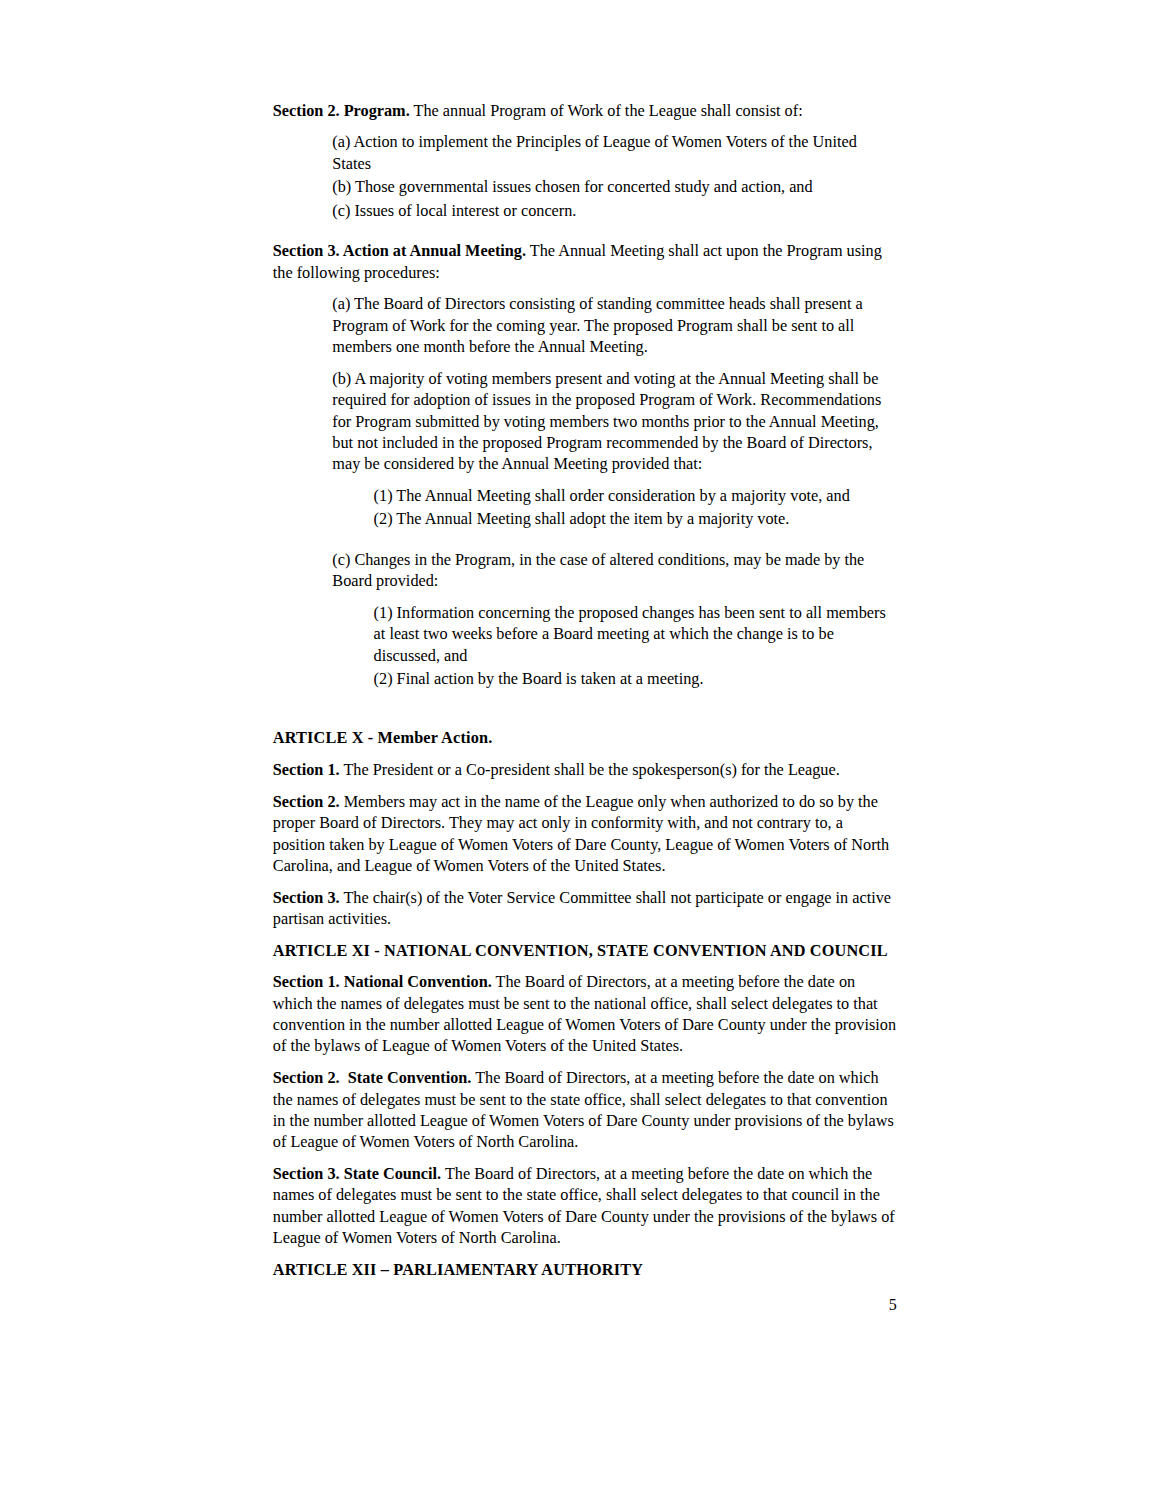Section 2. Program. The annual Program of Work of the League shall consist of:
(a) Action to implement the Principles of League of Women Voters of the United States
(b) Those governmental issues chosen for concerted study and action, and
(c) Issues of local interest or concern.
Section 3. Action at Annual Meeting. The Annual Meeting shall act upon the Program using the following procedures:
(a) The Board of Directors consisting of standing committee heads shall present a Program of Work for the coming year. The proposed Program shall be sent to all members one month before the Annual Meeting.
(b) A majority of voting members present and voting at the Annual Meeting shall be required for adoption of issues in the proposed Program of Work. Recommendations for Program submitted by voting members two months prior to the Annual Meeting, but not included in the proposed Program recommended by the Board of Directors, may be considered by the Annual Meeting provided that:
(1) The Annual Meeting shall order consideration by a majority vote, and
(2) The Annual Meeting shall adopt the item by a majority vote.
(c) Changes in the Program, in the case of altered conditions, may be made by the Board provided:
(1) Information concerning the proposed changes has been sent to all members at least two weeks before a Board meeting at which the change is to be discussed, and
(2) Final action by the Board is taken at a meeting.
ARTICLE X - Member Action.
Section 1. The President or a Co-president shall be the spokesperson(s) for the League.
Section 2. Members may act in the name of the League only when authorized to do so by the proper Board of Directors. They may act only in conformity with, and not contrary to, a position taken by League of Women Voters of Dare County, League of Women Voters of North Carolina, and League of Women Voters of the United States.
Section 3. The chair(s) of the Voter Service Committee shall not participate or engage in active partisan activities.
ARTICLE XI - NATIONAL CONVENTION, STATE CONVENTION AND COUNCIL
Section 1. National Convention. The Board of Directors, at a meeting before the date on which the names of delegates must be sent to the national office, shall select delegates to that convention in the number allotted League of Women Voters of Dare County under the provision of the bylaws of League of Women Voters of the United States.
Section 2. State Convention. The Board of Directors, at a meeting before the date on which the names of delegates must be sent to the state office, shall select delegates to that convention in the number allotted League of Women Voters of Dare County under provisions of the bylaws of League of Women Voters of North Carolina.
Section 3. State Council. The Board of Directors, at a meeting before the date on which the names of delegates must be sent to the state office, shall select delegates to that council in the number allotted League of Women Voters of Dare County under the provisions of the bylaws of League of Women Voters of North Carolina.
ARTICLE XII – PARLIAMENTARY AUTHORITY
5